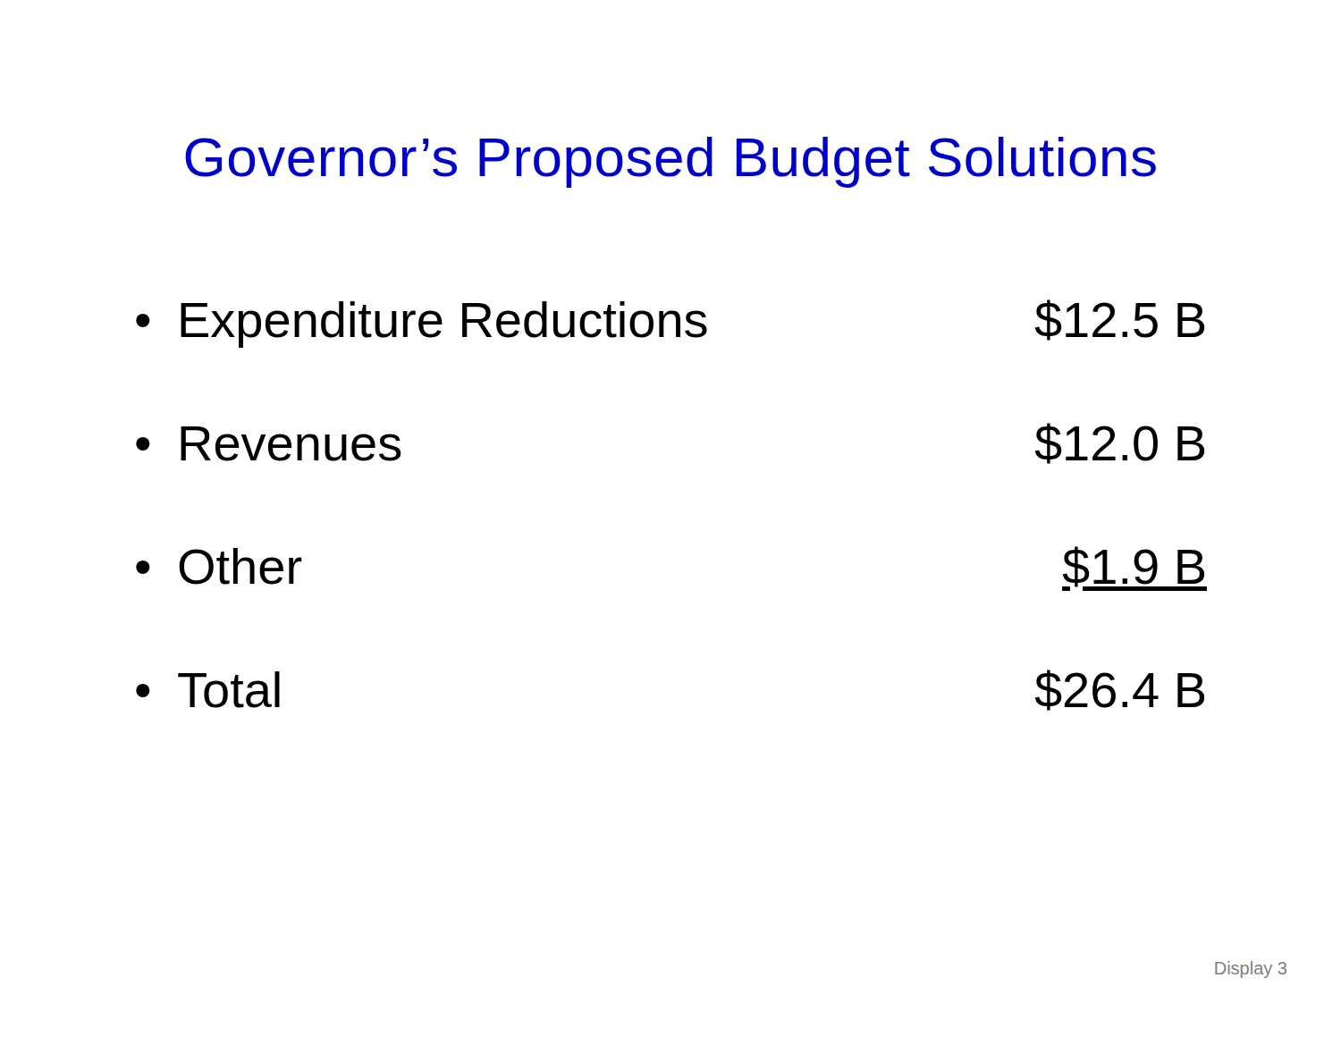Governor’s Proposed Budget Solutions
Expenditure Reductions $12.5 B
Revenues $12.0 B
Other $1.9 B
Total $26.4 B
Display 3